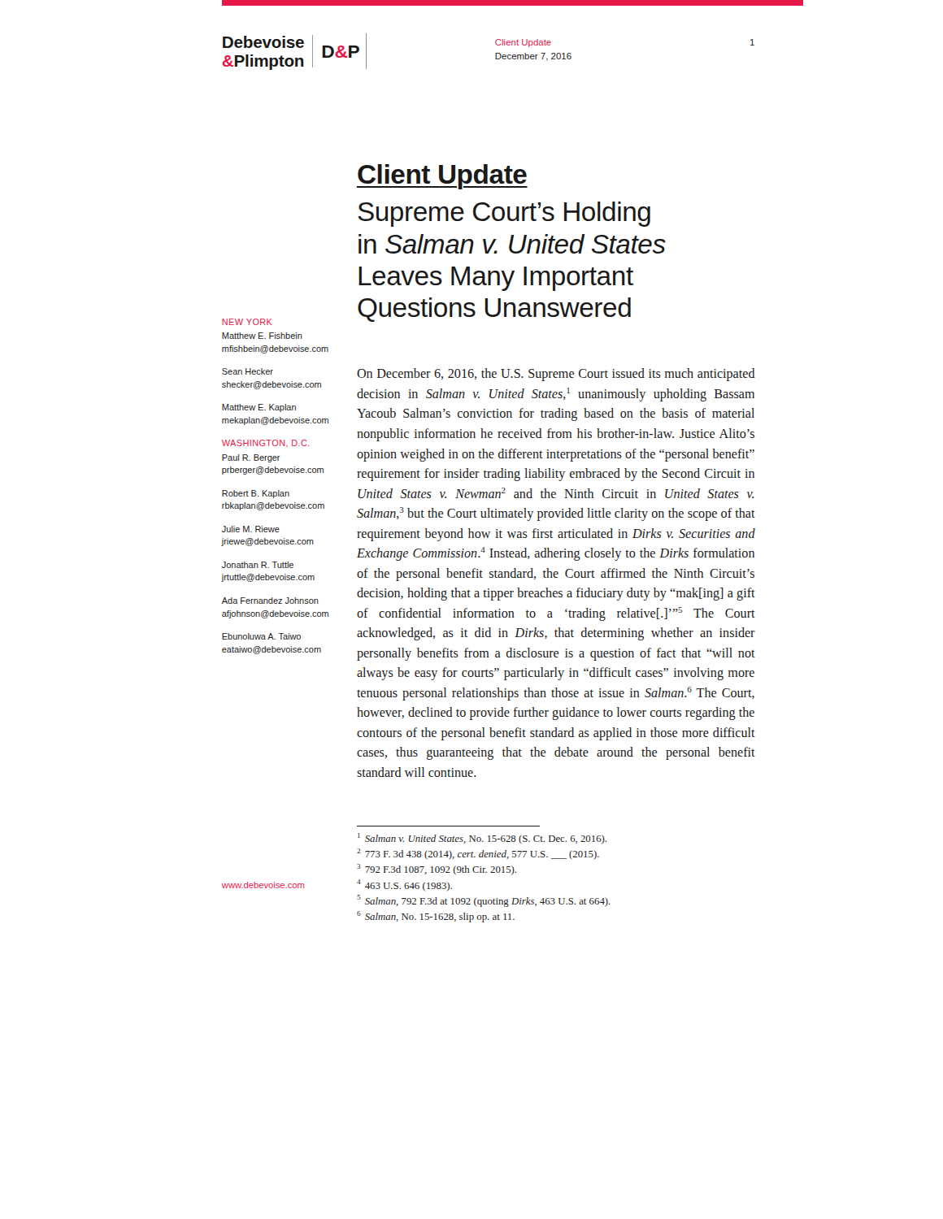Debevoise
&Plimpton
D&P
Client Update
December 7, 2016
1
Client Update
Supreme Court’s Holding
in Salman v. United States
Leaves Many Important
Questions Unanswered
NEW YORK
Matthew E. Fishbein mfishbein@debevoise.com
Sean Hecker shecker@debevoise.com
Matthew E. Kaplan mekaplan@debevoise.com
WASHINGTON, D.C.
Paul R. Berger prberger@debevoise.com
Robert B. Kaplan rbkaplan@debevoise.com
Julie M. Riewe jriewe@debevoise.com
Jonathan R. Tuttle jrtuttle@debevoise.com
Ada Fernandez Johnson afjohnson@debevoise.com
Ebunoluwa A. Taiwo eataiwo@debevoise.com
On December 6, 2016, the U.S. Supreme Court issued its much anticipated decision in Salman v. United States,1 unanimously upholding Bassam Yacoub Salman’s conviction for trading based on the basis of material nonpublic information he received from his brother-in-law. Justice Alito’s opinion weighed in on the different interpretations of the “personal benefit” requirement for insider trading liability embraced by the Second Circuit in United States v. Newman2 and the Ninth Circuit in United States v. Salman,3 but the Court ultimately provided little clarity on the scope of that requirement beyond how it was first articulated in Dirks v. Securities and Exchange Commission.4 Instead, adhering closely to the Dirks formulation of the personal benefit standard, the Court affirmed the Ninth Circuit’s decision, holding that a tipper breaches a fiduciary duty by “mak[ing] a gift of confidential information to a ‘trading relative[.]’”5 The Court acknowledged, as it did in Dirks, that determining whether an insider personally benefits from a disclosure is a question of fact that “will not always be easy for courts” particularly in “difficult cases” involving more tenuous personal relationships than those at issue in Salman.6 The Court, however, declined to provide further guidance to lower courts regarding the contours of the personal benefit standard as applied in those more difficult cases, thus guaranteeing that the debate around the personal benefit standard will continue.
1 Salman v. United States, No. 15-628 (S. Ct. Dec. 6, 2016).
2 773 F. 3d 438 (2014), cert. denied, 577 U.S. ___ (2015).
3 792 F.3d 1087, 1092 (9th Cir. 2015).
4 463 U.S. 646 (1983).
5 Salman, 792 F.3d at 1092 (quoting Dirks, 463 U.S. at 664).
6 Salman, No. 15-1628, slip op. at 11.
www.debevoise.com